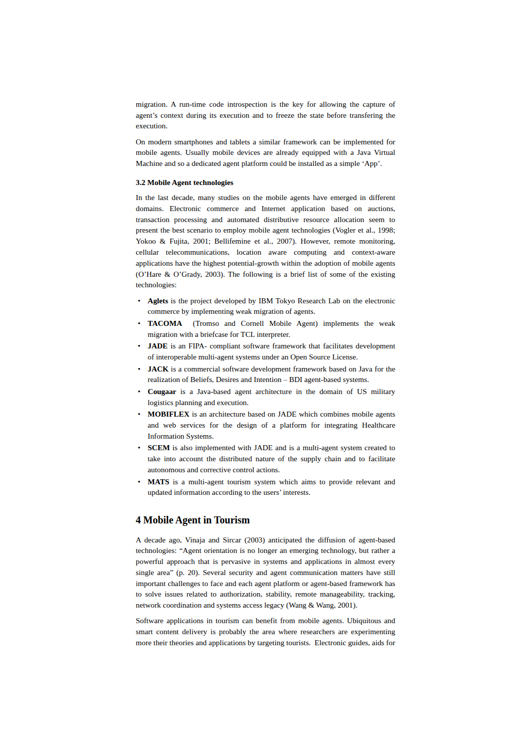migration. A run-time code introspection is the key for allowing the capture of agent’s context during its execution and to freeze the state before transfering the execution.
On modern smartphones and tablets a similar framework can be implemented for mobile agents. Usually mobile devices are already equipped with a Java Virtual Machine and so a dedicated agent platform could be installed as a simple ‘App’.
3.2 Mobile Agent technologies
In the last decade, many studies on the mobile agents have emerged in different domains. Electronic commerce and Internet application based on auctions, transaction processing and automated distributive resource allocation seem to present the best scenario to employ mobile agent technologies (Vogler et al., 1998; Yokoo & Fujita, 2001; Bellifemine et al., 2007). However, remote monitoring, cellular telecommunications, location aware computing and context-aware applications have the highest potential-growth within the adoption of mobile agents (O’Hare & O’Grady, 2003). The following is a brief list of some of the existing technologies:
Aglets is the project developed by IBM Tokyo Research Lab on the electronic commerce by implementing weak migration of agents.
TACOMA (Tromso and Cornell Mobile Agent) implements the weak migration with a briefcase for TCL interpreter.
JADE is an FIPA- compliant software framework that facilitates development of interoperable multi-agent systems under an Open Source License.
JACK is a commercial software development framework based on Java for the realization of Beliefs, Desires and Intention – BDI agent-based systems.
Cougaar is a Java-based agent architecture in the domain of US military logistics planning and execution.
MOBIFLEX is an architecture based on JADE which combines mobile agents and web services for the design of a platform for integrating Healthcare Information Systems.
SCEM is also implemented with JADE and is a multi-agent system created to take into account the distributed nature of the supply chain and to facilitate autonomous and corrective control actions.
MATS is a multi-agent tourism system which aims to provide relevant and updated information according to the users’ interests.
4 Mobile Agent in Tourism
A decade ago, Vinaja and Sircar (2003) anticipated the diffusion of agent-based technologies: “Agent orientation is no longer an emerging technology, but rather a powerful approach that is pervasive in systems and applications in almost every single area” (p. 20). Several security and agent communication matters have still important challenges to face and each agent platform or agent-based framework has to solve issues related to authorization, stability, remote manageability, tracking, network coordination and systems access legacy (Wang & Wang, 2001).
Software applications in tourism can benefit from mobile agents. Ubiquitous and smart content delivery is probably the area where researchers are experimenting more their theories and applications by targeting tourists. Electronic guides, aids for